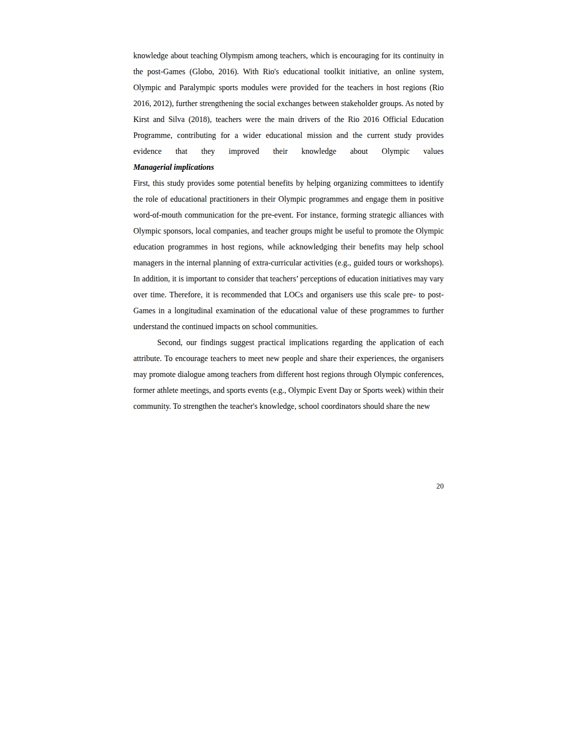knowledge about teaching Olympism among teachers, which is encouraging for its continuity in the post-Games (Globo, 2016). With Rio's educational toolkit initiative, an online system, Olympic and Paralympic sports modules were provided for the teachers in host regions (Rio 2016, 2012), further strengthening the social exchanges between stakeholder groups. As noted by Kirst and Silva (2018), teachers were the main drivers of the Rio 2016 Official Education Programme, contributing for a wider educational mission and the current study provides evidence that they improved their knowledge about Olympic values
Managerial implications
First, this study provides some potential benefits by helping organizing committees to identify the role of educational practitioners in their Olympic programmes and engage them in positive word-of-mouth communication for the pre-event. For instance, forming strategic alliances with Olympic sponsors, local companies, and teacher groups might be useful to promote the Olympic education programmes in host regions, while acknowledging their benefits may help school managers in the internal planning of extra-curricular activities (e.g., guided tours or workshops). In addition, it is important to consider that teachers’ perceptions of education initiatives may vary over time. Therefore, it is recommended that LOCs and organisers use this scale pre- to post-Games in a longitudinal examination of the educational value of these programmes to further understand the continued impacts on school communities.
Second, our findings suggest practical implications regarding the application of each attribute. To encourage teachers to meet new people and share their experiences, the organisers may promote dialogue among teachers from different host regions through Olympic conferences, former athlete meetings, and sports events (e.g., Olympic Event Day or Sports week) within their community. To strengthen the teacher's knowledge, school coordinators should share the new
20